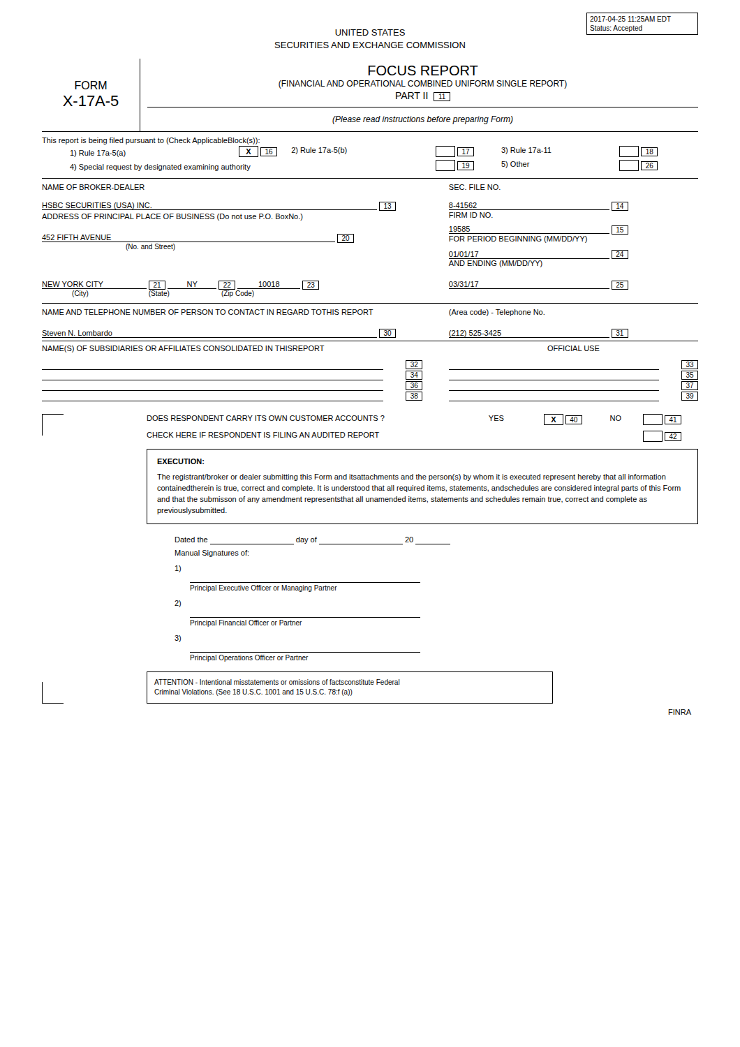2017-04-25 11:25AM EDT
Status: Accepted
UNITED STATES
SECURITIES AND EXCHANGE COMMISSION
| FORM X-17A-5 | FOCUS REPORT (FINANCIAL AND OPERATIONAL COMBINED UNIFORM SINGLE REPORT) PART II 11 (Please read instructions before preparing Form) |
This report is being filed pursuant to (Check ApplicableBlock(s)):
| 1) Rule 17a-5(a) | X 16 | 2) Rule 17a-5(b) | 17 | 3) Rule 17a-11 | 18 |
| 4) Special request by designated examining authority | | 19 | 5) Other | 26 |
| NAME OF BROKER-DEALER | SEC. FILE NO. |
| HSBC SECURITIES (USA) INC. 13 ADDRESS OF PRINCIPAL PLACE OF BUSINESS (Do not use P.O. Box No. ) | 8-41562 14 FIRM ID NO. |
| 452 FIFTH AVENUE 20 (No. and Street) | 19585 15 FOR PERIOD BEGINNING (MM/DD/YY) 01/01/17 24 AND ENDING (MM/DD/YY) |
| NEW YORK CITY 21 NY 22 10018 23 (City) (State) (Zip Code) | 03/31/17 25 |
| NAME AND TELEPHONE NUMBER OF PERSON TO CONTACT IN REGARD TO THIS REPORT | (Area code) - Telephone No. |
| Steven N. Lombardo 30 | (212) 525-3425 31 |
| NAME(S) OF SUBSIDIARIES OR AFFILIATES CONSOLIDATED IN THIS REPORT | OFFICIAL USE |
| | 32 | | | 33 |
| | 34 | | | 35 |
| | 36 | | | 37 |
| | 38 | | | 39 |
| DOES RESPONDENT CARRY ITS OWN CUSTOMER ACCOUNTS ? | YES | X 40 | NO | 41 |
| CHECK HERE IF RESPONDENT IS FILING AN AUDITED REPORT | 42 |
EXECUTION:
The registrant/broker or dealer submitting this Form and itsattachments and the person(s) by whom it is executed represent hereby that all information containedtherein is true, correct and complete. It is understood that all required items, statements, andschedules are considered integral parts of this Form and that the submisson of any amendment representsthat all unamended items, statements and schedules remain true, correct and complete as previouslysubmitted.
Dated the day of 20
Manual Signatures of:
1)
Principal Executive Officer or Managing Partner
2)
Principal Financial Officer or Partner
3)
Principal Operations Officer or Partner
ATTENTION - Intentional misstatements or omissions of factsconstitute Federal
Criminal Violations. (See 18 U.S.C. 1001 and 15 U.S.C. 78:f (a))
FINRA